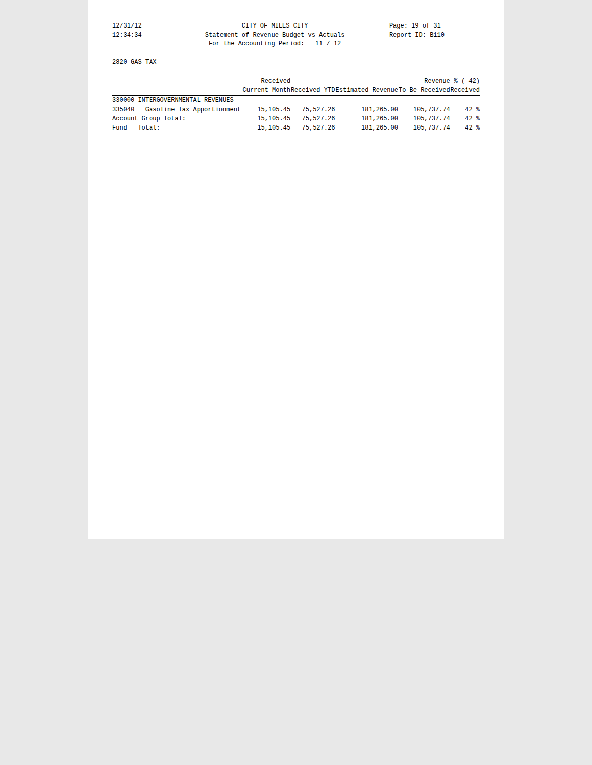| 12/31/12 | CITY OF MILES CITY | Page: 19 of 31 |
| 12:34:34 | Statement of Revenue Budget vs Actuals | Report ID: B110 |
| | For the Accounting Period: 11 / 12 | |
2820 GAS TAX
| | Received Current Month | Received YTD | Estimated Revenue | Revenue To Be Received | % ( 42) Received |
| --- | --- | --- | --- | --- | --- |
| 330000 INTERGOVERNMENTAL REVENUES | | | | | |
| 335040 Gasoline Tax Apportionment | 15,105.45 | 75,527.26 | 181,265.00 | 105,737.74 | 42 % |
| Account Group Total: | 15,105.45 | 75,527.26 | 181,265.00 | 105,737.74 | 42 % |
| Fund Total: | 15,105.45 | 75,527.26 | 181,265.00 | 105,737.74 | 42 % |